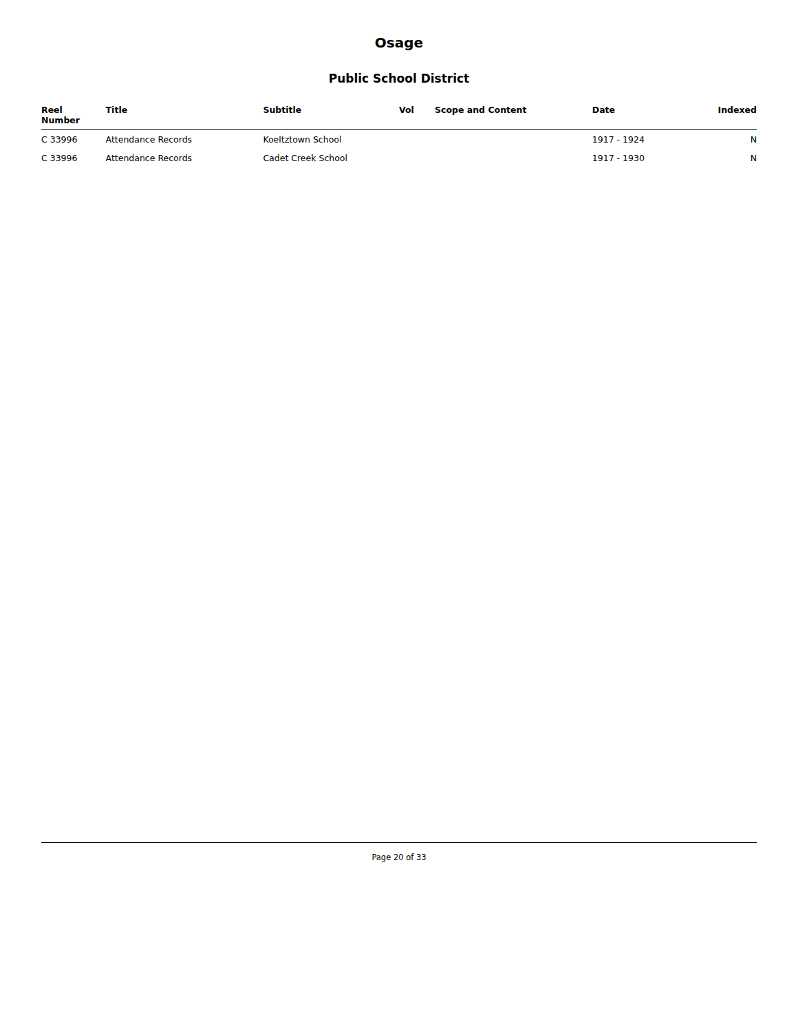Osage
Public School District
| Reel Number | Title | Subtitle | Vol | Scope and Content | Date | Indexed |
| --- | --- | --- | --- | --- | --- | --- |
| C 33996 | Attendance Records | Koeltztown School | | | 1917 - 1924 | N |
| C 33996 | Attendance Records | Cadet Creek School | | | 1917 - 1930 | N |
Page 20 of 33